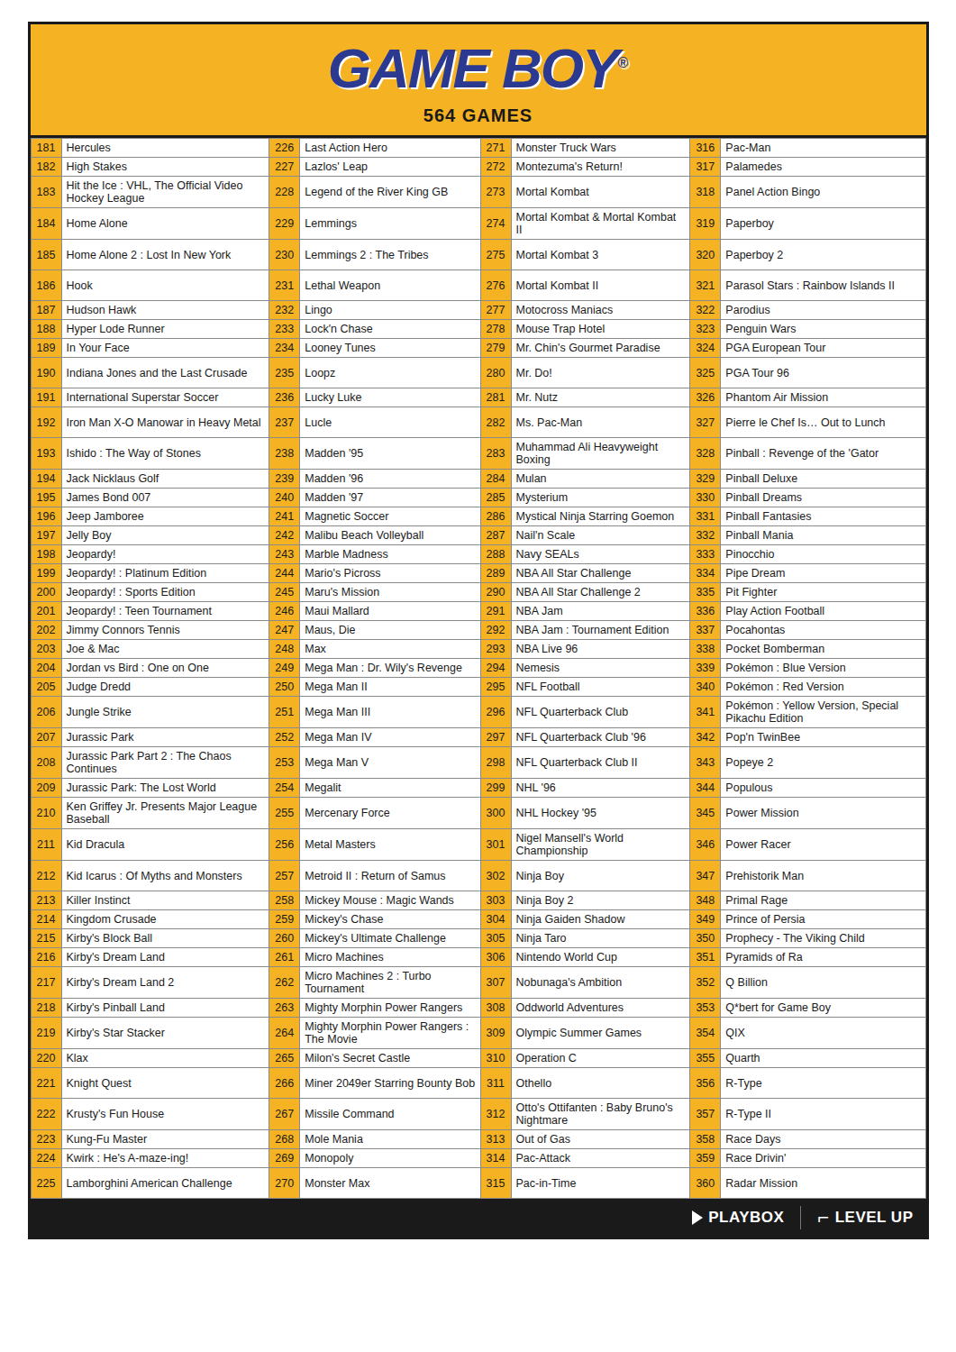GAME BOY®
564 GAMES
| 181 | Hercules | 226 | Last Action Hero | 271 | Monster Truck Wars | 316 | Pac-Man |
| 182 | High Stakes | 227 | Lazlos' Leap | 272 | Montezuma's Return! | 317 | Palamedes |
| 183 | Hit the Ice : VHL, The Official Video Hockey League | 228 | Legend of the River King GB | 273 | Mortal Kombat | 318 | Panel Action Bingo |
| 184 | Home Alone | 229 | Lemmings | 274 | Mortal Kombat & Mortal Kombat II | 319 | Paperboy |
| 185 | Home Alone 2 : Lost In New York | 230 | Lemmings 2 : The Tribes | 275 | Mortal Kombat 3 | 320 | Paperboy 2 |
| 186 | Hook | 231 | Lethal Weapon | 276 | Mortal Kombat II | 321 | Parasol Stars : Rainbow Islands II |
| 187 | Hudson Hawk | 232 | Lingo | 277 | Motocross Maniacs | 322 | Parodius |
| 188 | Hyper Lode Runner | 233 | Lock'n Chase | 278 | Mouse Trap Hotel | 323 | Penguin Wars |
| 189 | In Your Face | 234 | Looney Tunes | 279 | Mr. Chin's Gourmet Paradise | 324 | PGA European Tour |
| 190 | Indiana Jones and the Last Crusade | 235 | Loopz | 280 | Mr. Do! | 325 | PGA Tour 96 |
| 191 | International Superstar Soccer | 236 | Lucky Luke | 281 | Mr. Nutz | 326 | Phantom Air Mission |
| 192 | Iron Man X-O Manowar in Heavy Metal | 237 | Lucle | 282 | Ms. Pac-Man | 327 | Pierre le Chef Is… Out to Lunch |
| 193 | Ishido : The Way of Stones | 238 | Madden '95 | 283 | Muhammad Ali Heavyweight Boxing | 328 | Pinball : Revenge of the 'Gator |
| 194 | Jack Nicklaus Golf | 239 | Madden '96 | 284 | Mulan | 329 | Pinball Deluxe |
| 195 | James Bond 007 | 240 | Madden '97 | 285 | Mysterium | 330 | Pinball Dreams |
| 196 | Jeep Jamboree | 241 | Magnetic Soccer | 286 | Mystical Ninja Starring Goemon | 331 | Pinball Fantasies |
| 197 | Jelly Boy | 242 | Malibu Beach Volleyball | 287 | Nail'n Scale | 332 | Pinball Mania |
| 198 | Jeopardy! | 243 | Marble Madness | 288 | Navy SEALs | 333 | Pinocchio |
| 199 | Jeopardy! : Platinum Edition | 244 | Mario's Picross | 289 | NBA All Star Challenge | 334 | Pipe Dream |
| 200 | Jeopardy! : Sports Edition | 245 | Maru's Mission | 290 | NBA All Star Challenge 2 | 335 | Pit Fighter |
| 201 | Jeopardy! : Teen Tournament | 246 | Maui Mallard | 291 | NBA Jam | 336 | Play Action Football |
| 202 | Jimmy Connors Tennis | 247 | Maus, Die | 292 | NBA Jam : Tournament Edition | 337 | Pocahontas |
| 203 | Joe & Mac | 248 | Max | 293 | NBA Live 96 | 338 | Pocket Bomberman |
| 204 | Jordan vs Bird : One on One | 249 | Mega Man : Dr. Wily's Revenge | 294 | Nemesis | 339 | Pokémon : Blue Version |
| 205 | Judge Dredd | 250 | Mega Man II | 295 | NFL Football | 340 | Pokémon : Red Version |
| 206 | Jungle Strike | 251 | Mega Man III | 296 | NFL Quarterback Club | 341 | Pokémon : Yellow Version, Special Pikachu Edition |
| 207 | Jurassic Park | 252 | Mega Man IV | 297 | NFL Quarterback Club '96 | 342 | Pop'n TwinBee |
| 208 | Jurassic Park Part 2 : The Chaos Continues | 253 | Mega Man V | 298 | NFL Quarterback Club II | 343 | Popeye 2 |
| 209 | Jurassic Park: The Lost World | 254 | Megalit | 299 | NHL '96 | 344 | Populous |
| 210 | Ken Griffey Jr. Presents Major League Baseball | 255 | Mercenary Force | 300 | NHL Hockey '95 | 345 | Power Mission |
| 211 | Kid Dracula | 256 | Metal Masters | 301 | Nigel Mansell's World Championship | 346 | Power Racer |
| 212 | Kid Icarus : Of Myths and Monsters | 257 | Metroid II : Return of Samus | 302 | Ninja Boy | 347 | Prehistorik Man |
| 213 | Killer Instinct | 258 | Mickey Mouse : Magic Wands | 303 | Ninja Boy 2 | 348 | Primal Rage |
| 214 | Kingdom Crusade | 259 | Mickey's Chase | 304 | Ninja Gaiden Shadow | 349 | Prince of Persia |
| 215 | Kirby's Block Ball | 260 | Mickey's Ultimate Challenge | 305 | Ninja Taro | 350 | Prophecy - The Viking Child |
| 216 | Kirby's Dream Land | 261 | Micro Machines | 306 | Nintendo World Cup | 351 | Pyramids of Ra |
| 217 | Kirby's Dream Land 2 | 262 | Micro Machines 2 : Turbo Tournament | 307 | Nobunaga's Ambition | 352 | Q Billion |
| 218 | Kirby's Pinball Land | 263 | Mighty Morphin Power Rangers | 308 | Oddworld Adventures | 353 | Q*bert for Game Boy |
| 219 | Kirby's Star Stacker | 264 | Mighty Morphin Power Rangers : The Movie | 309 | Olympic Summer Games | 354 | QIX |
| 220 | Klax | 265 | Milon's Secret Castle | 310 | Operation C | 355 | Quarth |
| 221 | Knight Quest | 266 | Miner 2049er Starring Bounty Bob | 311 | Othello | 356 | R-Type |
| 222 | Krusty's Fun House | 267 | Missile Command | 312 | Otto's Ottifanten : Baby Bruno's Nightmare | 357 | R-Type II |
| 223 | Kung-Fu Master | 268 | Mole Mania | 313 | Out of Gas | 358 | Race Days |
| 224 | Kwirk : He's A-maze-ing! | 269 | Monopoly | 314 | Pac-Attack | 359 | Race Drivin' |
| 225 | Lamborghini American Challenge | 270 | Monster Max | 315 | Pac-in-Time | 360 | Radar Mission |
PLAYBOX ⌐LEVEL UP